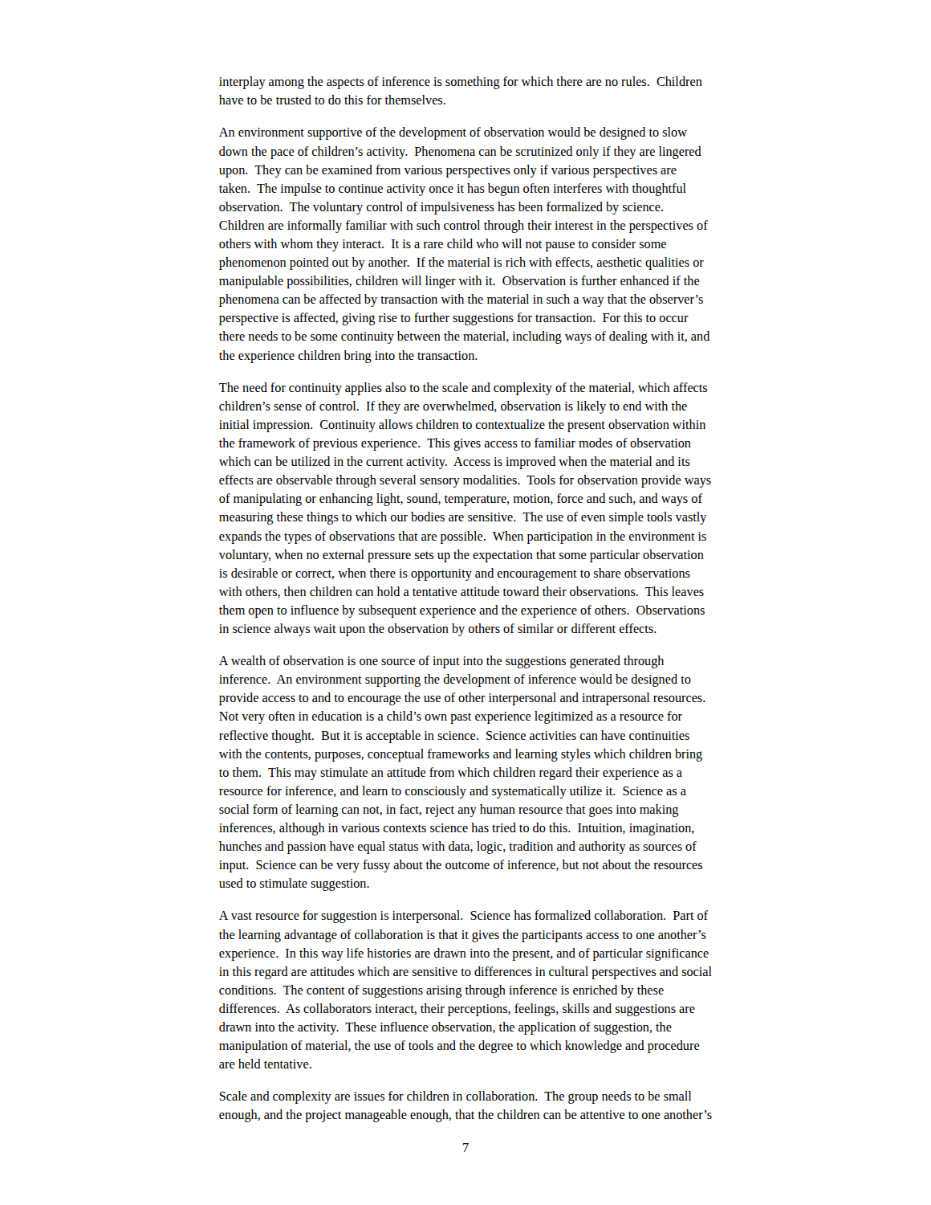interplay among the aspects of inference is something for which there are no rules. Children have to be trusted to do this for themselves.
An environment supportive of the development of observation would be designed to slow down the pace of children’s activity. Phenomena can be scrutinized only if they are lingered upon. They can be examined from various perspectives only if various perspectives are taken. The impulse to continue activity once it has begun often interferes with thoughtful observation. The voluntary control of impulsiveness has been formalized by science. Children are informally familiar with such control through their interest in the perspectives of others with whom they interact. It is a rare child who will not pause to consider some phenomenon pointed out by another. If the material is rich with effects, aesthetic qualities or manipulable possibilities, children will linger with it. Observation is further enhanced if the phenomena can be affected by transaction with the material in such a way that the observer’s perspective is affected, giving rise to further suggestions for transaction. For this to occur there needs to be some continuity between the material, including ways of dealing with it, and the experience children bring into the transaction.
The need for continuity applies also to the scale and complexity of the material, which affects children’s sense of control. If they are overwhelmed, observation is likely to end with the initial impression. Continuity allows children to contextualize the present observation within the framework of previous experience. This gives access to familiar modes of observation which can be utilized in the current activity. Access is improved when the material and its effects are observable through several sensory modalities. Tools for observation provide ways of manipulating or enhancing light, sound, temperature, motion, force and such, and ways of measuring these things to which our bodies are sensitive. The use of even simple tools vastly expands the types of observations that are possible. When participation in the environment is voluntary, when no external pressure sets up the expectation that some particular observation is desirable or correct, when there is opportunity and encouragement to share observations with others, then children can hold a tentative attitude toward their observations. This leaves them open to influence by subsequent experience and the experience of others. Observations in science always wait upon the observation by others of similar or different effects.
A wealth of observation is one source of input into the suggestions generated through inference. An environment supporting the development of inference would be designed to provide access to and to encourage the use of other interpersonal and intrapersonal resources. Not very often in education is a child’s own past experience legitimized as a resource for reflective thought. But it is acceptable in science. Science activities can have continuities with the contents, purposes, conceptual frameworks and learning styles which children bring to them. This may stimulate an attitude from which children regard their experience as a resource for inference, and learn to consciously and systematically utilize it. Science as a social form of learning can not, in fact, reject any human resource that goes into making inferences, although in various contexts science has tried to do this. Intuition, imagination, hunches and passion have equal status with data, logic, tradition and authority as sources of input. Science can be very fussy about the outcome of inference, but not about the resources used to stimulate suggestion.
A vast resource for suggestion is interpersonal. Science has formalized collaboration. Part of the learning advantage of collaboration is that it gives the participants access to one another’s experience. In this way life histories are drawn into the present, and of particular significance in this regard are attitudes which are sensitive to differences in cultural perspectives and social conditions. The content of suggestions arising through inference is enriched by these differences. As collaborators interact, their perceptions, feelings, skills and suggestions are drawn into the activity. These influence observation, the application of suggestion, the manipulation of material, the use of tools and the degree to which knowledge and procedure are held tentative.
Scale and complexity are issues for children in collaboration. The group needs to be small enough, and the project manageable enough, that the children can be attentive to one another’s
7